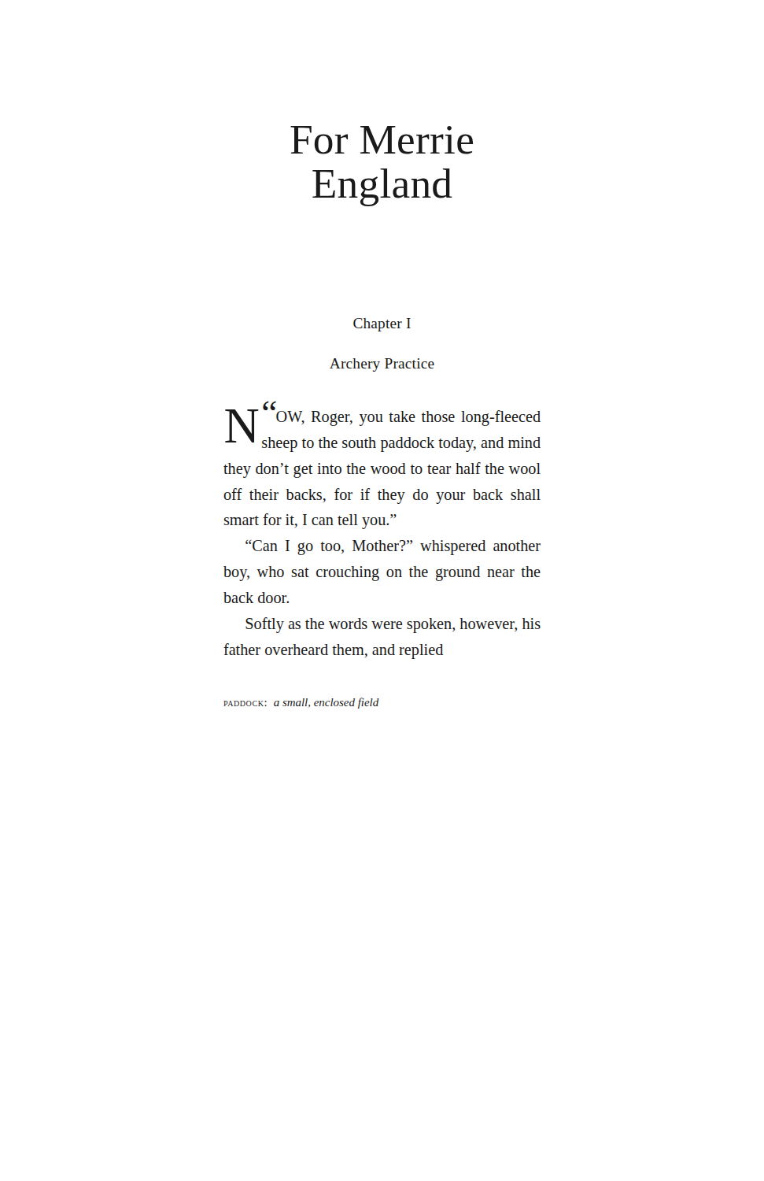For Merrie England
Chapter I
Archery Practice
“NOW, Roger, you take those long-fleeced sheep to the south paddock today, and mind they don’t get into the wood to tear half the wool off their backs, for if they do your back shall smart for it, I can tell you.”
“Can I go too, Mother?” whispered another boy, who sat crouching on the ground near the back door.
Softly as the words were spoken, however, his father overheard them, and replied
paddock: a small, enclosed field